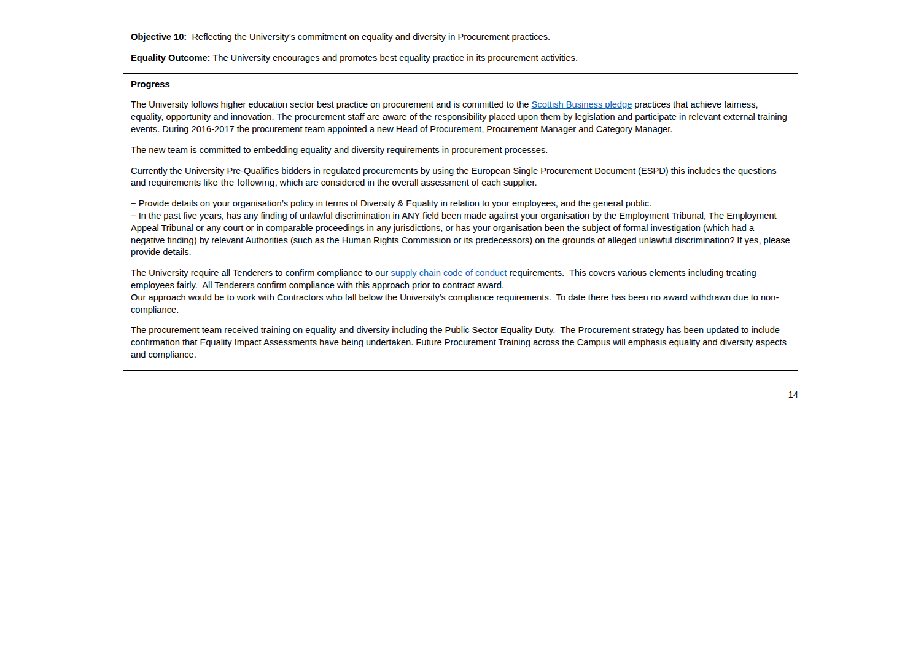Objective 10: Reflecting the University’s commitment on equality and diversity in Procurement practices.
Equality Outcome: The University encourages and promotes best equality practice in its procurement activities.
Progress
The University follows higher education sector best practice on procurement and is committed to the Scottish Business pledge practices that achieve fairness, equality, opportunity and innovation. The procurement staff are aware of the responsibility placed upon them by legislation and participate in relevant external training events. During 2016-2017 the procurement team appointed a new Head of Procurement, Procurement Manager and Category Manager.
The new team is committed to embedding equality and diversity requirements in procurement processes.
Currently the University Pre-Qualifies bidders in regulated procurements by using the European Single Procurement Document (ESPD) this includes the questions and requirements like the following, which are considered in the overall assessment of each supplier.
− Provide details on your organisation’s policy in terms of Diversity & Equality in relation to your employees, and the general public.
− In the past five years, has any finding of unlawful discrimination in ANY field been made against your organisation by the Employment Tribunal, The Employment Appeal Tribunal or any court or in comparable proceedings in any jurisdictions, or has your organisation been the subject of formal investigation (which had a negative finding) by relevant Authorities (such as the Human Rights Commission or its predecessors) on the grounds of alleged unlawful discrimination? If yes, please provide details.
The University require all Tenderers to confirm compliance to our supply chain code of conduct requirements. This covers various elements including treating employees fairly. All Tenderers confirm compliance with this approach prior to contract award.
Our approach would be to work with Contractors who fall below the University’s compliance requirements. To date there has been no award withdrawn due to non-compliance.
The procurement team received training on equality and diversity including the Public Sector Equality Duty. The Procurement strategy has been updated to include confirmation that Equality Impact Assessments have being undertaken. Future Procurement Training across the Campus will emphasis equality and diversity aspects and compliance.
14